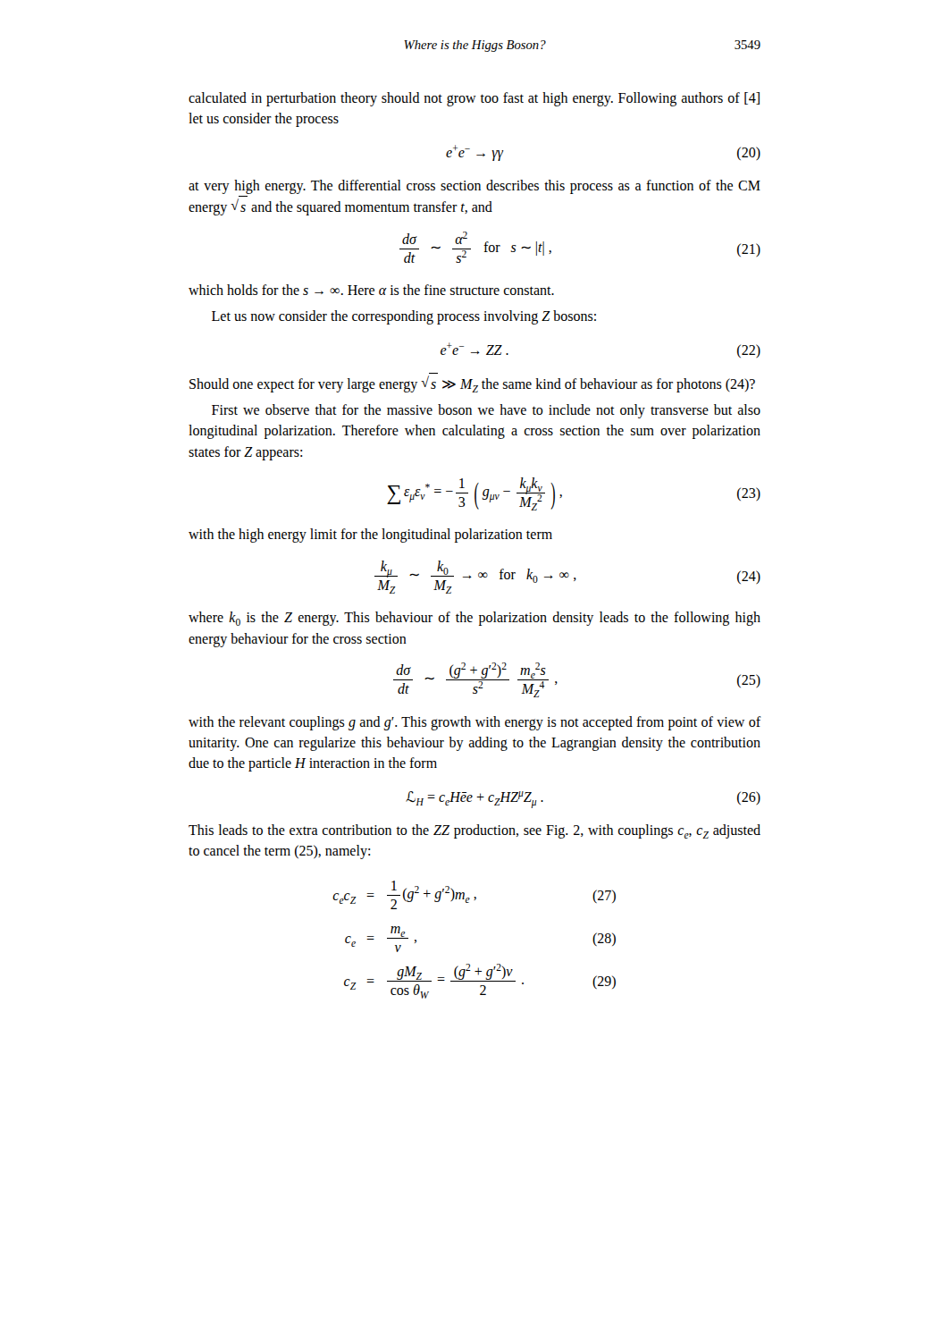3549 Where is the Higgs Boson? 3549
calculated in perturbation theory should not grow too fast at high energy. Following authors of [4] let us consider the process
e+e− → γγ (20)
at very high energy. The differential cross section describes this process as a function of the CM energy s and the squared momentum transfer t, and
dσ dt ∼ α2 s2 for s ∼ |t| , (21)
which holds for the s → ∞. Here α is the fine structure constant.
Let us now consider the corresponding process involving Z bosons:
e+e− → ZZ . (22)
Should one expect for very large energy s ≫ MZ the same kind of behaviour as for photons (24)?
First we observe that for the massive boson we have to include not only transverse but also longitudinal polarization. Therefore when calculating a cross section the sum over polarization states for Z appears:
∑εμεν* = −13 ( gμν − kμkν MZ2 ) , (23)
with the high energy limit for the longitudinal polarization term
kμ MZ ∼ k0 MZ → ∞ for k0 → ∞ , (24)
where k0 is the Z energy. This behaviour of the polarization density leads to the following high energy behaviour for the cross section
dσ dt ∼ (g2 + g′2)2 s2 me2s MZ4 , (25)
with the relevant couplings g and g′. This growth with energy is not accepted from point of view of unitarity. One can regularize this behaviour by adding to the Lagrangian density the contribution due to the particle H interaction in the form
ℒH = ceHēe + cZHZμZμ . (26)
This leads to the extra contribution to the ZZ production, see Fig. 2, with couplings ce, cZ adjusted to cancel the term (25), namely:
| c e c Z | = | 1 2 ( g 2 + g ′ 2 ) m e , | (27) |
| c e | = | m e v , | (28) |
| c Z | = | gM Z cos θ W = ( g 2 + g ′ 2 ) v 2 . | (29) |